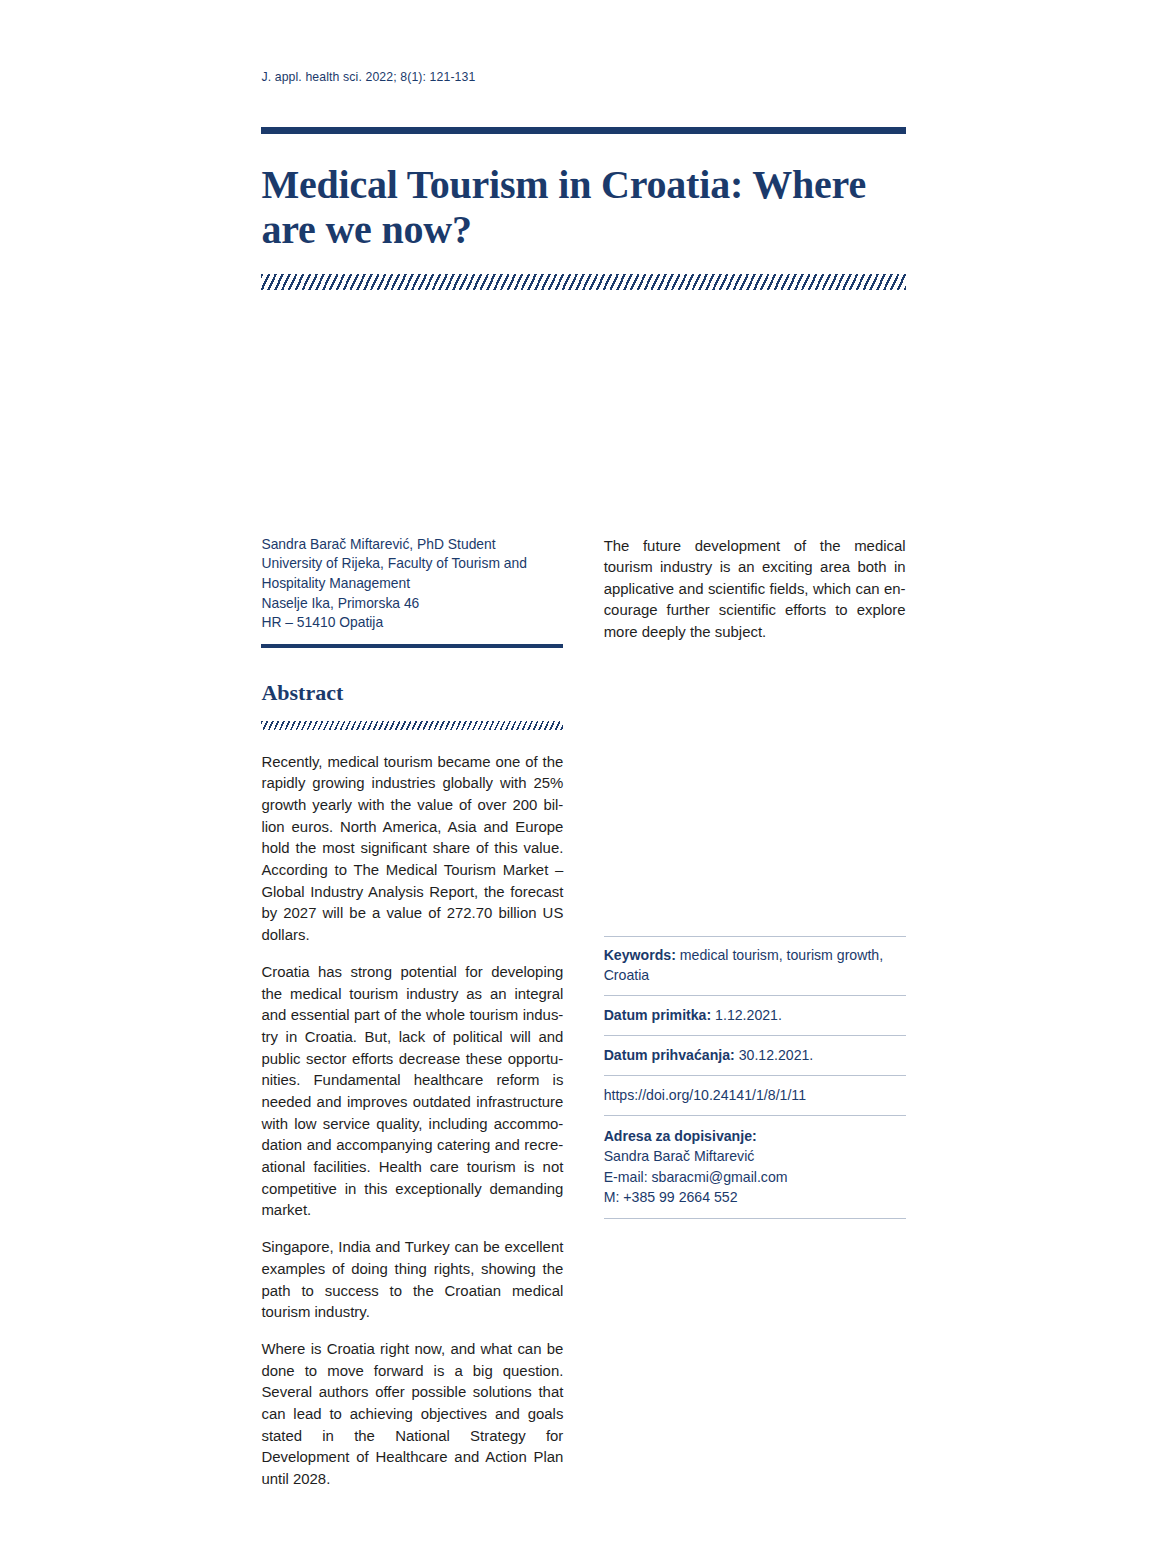J. appl. health sci. 2022; 8(1): 121-131
Medical Tourism in Croatia: Where are we now?
Sandra Barač Miftarević, PhD Student
University of Rijeka, Faculty of Tourism and
Hospitality Management
Naselje Ika, Primorska 46
HR – 51410 Opatija
Abstract
Recently, medical tourism became one of the rapidly growing industries globally with 25% growth yearly with the value of over 200 billion euros. North America, Asia and Europe hold the most significant share of this value. According to The Medical Tourism Market – Global Industry Analysis Report, the forecast by 2027 will be a value of 272.70 billion US dollars.
Croatia has strong potential for developing the medical tourism industry as an integral and essential part of the whole tourism industry in Croatia. But, lack of political will and public sector efforts decrease these opportunities. Fundamental healthcare reform is needed and improves outdated infrastructure with low service quality, including accommodation and accompanying catering and recreational facilities. Health care tourism is not competitive in this exceptionally demanding market.
Singapore, India and Turkey can be excellent examples of doing thing rights, showing the path to success to the Croatian medical tourism industry.
Where is Croatia right now, and what can be done to move forward is a big question. Several authors offer possible solutions that can lead to achieving objectives and goals stated in the National Strategy for Development of Healthcare and Action Plan until 2028.
The future development of the medical tourism industry is an exciting area both in applicative and scientific fields, which can encourage further scientific efforts to explore more deeply the subject.
Keywords: medical tourism, tourism growth, Croatia
Datum primitka: 1.12.2021.
Datum prihvaćanja: 30.12.2021.
https://doi.org/10.24141/1/8/1/11
Adresa za dopisivanje:
Sandra Barač Miftarević
E-mail: sbaracmi@gmail.com
M: +385 99 2664 552